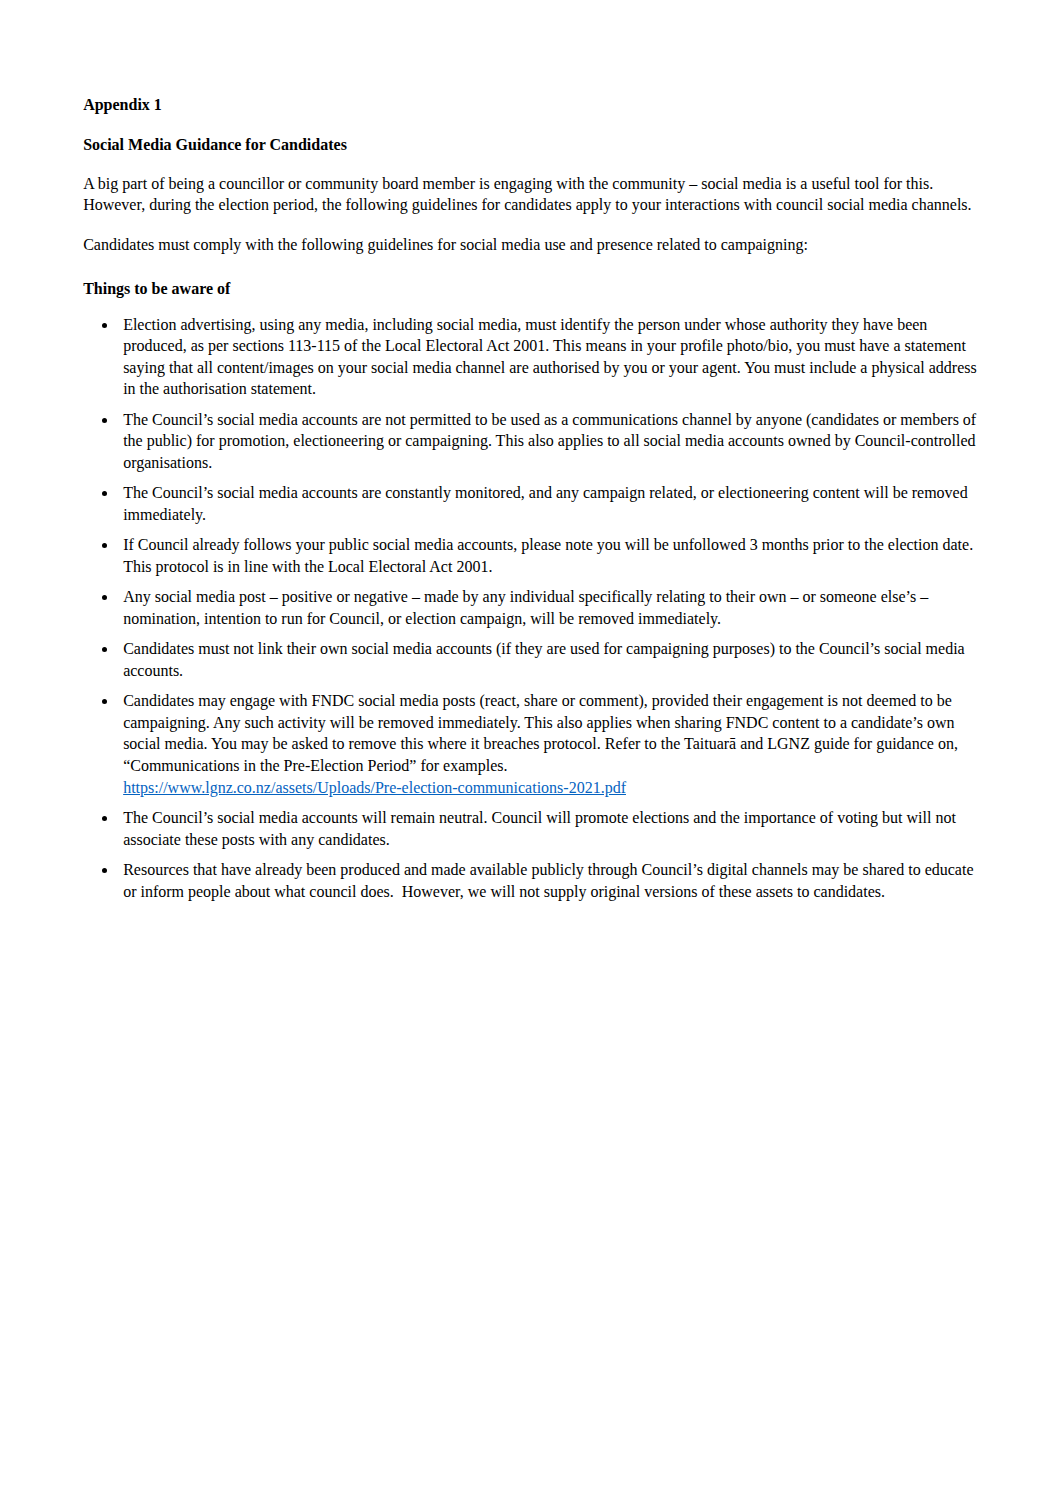Appendix 1
Social Media Guidance for Candidates
A big part of being a councillor or community board member is engaging with the community – social media is a useful tool for this. However, during the election period, the following guidelines for candidates apply to your interactions with council social media channels.
Candidates must comply with the following guidelines for social media use and presence related to campaigning:
Things to be aware of
Election advertising, using any media, including social media, must identify the person under whose authority they have been produced, as per sections 113-115 of the Local Electoral Act 2001. This means in your profile photo/bio, you must have a statement saying that all content/images on your social media channel are authorised by you or your agent. You must include a physical address in the authorisation statement.
The Council’s social media accounts are not permitted to be used as a communications channel by anyone (candidates or members of the public) for promotion, electioneering or campaigning. This also applies to all social media accounts owned by Council-controlled organisations.
The Council’s social media accounts are constantly monitored, and any campaign related, or electioneering content will be removed immediately.
If Council already follows your public social media accounts, please note you will be unfollowed 3 months prior to the election date. This protocol is in line with the Local Electoral Act 2001.
Any social media post – positive or negative – made by any individual specifically relating to their own – or someone else’s – nomination, intention to run for Council, or election campaign, will be removed immediately.
Candidates must not link their own social media accounts (if they are used for campaigning purposes) to the Council’s social media accounts.
Candidates may engage with FNDC social media posts (react, share or comment), provided their engagement is not deemed to be campaigning. Any such activity will be removed immediately. This also applies when sharing FNDC content to a candidate’s own social media. You may be asked to remove this where it breaches protocol. Refer to the Taituarā and LGNZ guide for guidance on, “Communications in the Pre-Election Period” for examples.
https://www.lgnz.co.nz/assets/Uploads/Pre-election-communications-2021.pdf
The Council’s social media accounts will remain neutral. Council will promote elections and the importance of voting but will not associate these posts with any candidates.
Resources that have already been produced and made available publicly through Council’s digital channels may be shared to educate or inform people about what council does. However, we will not supply original versions of these assets to candidates.